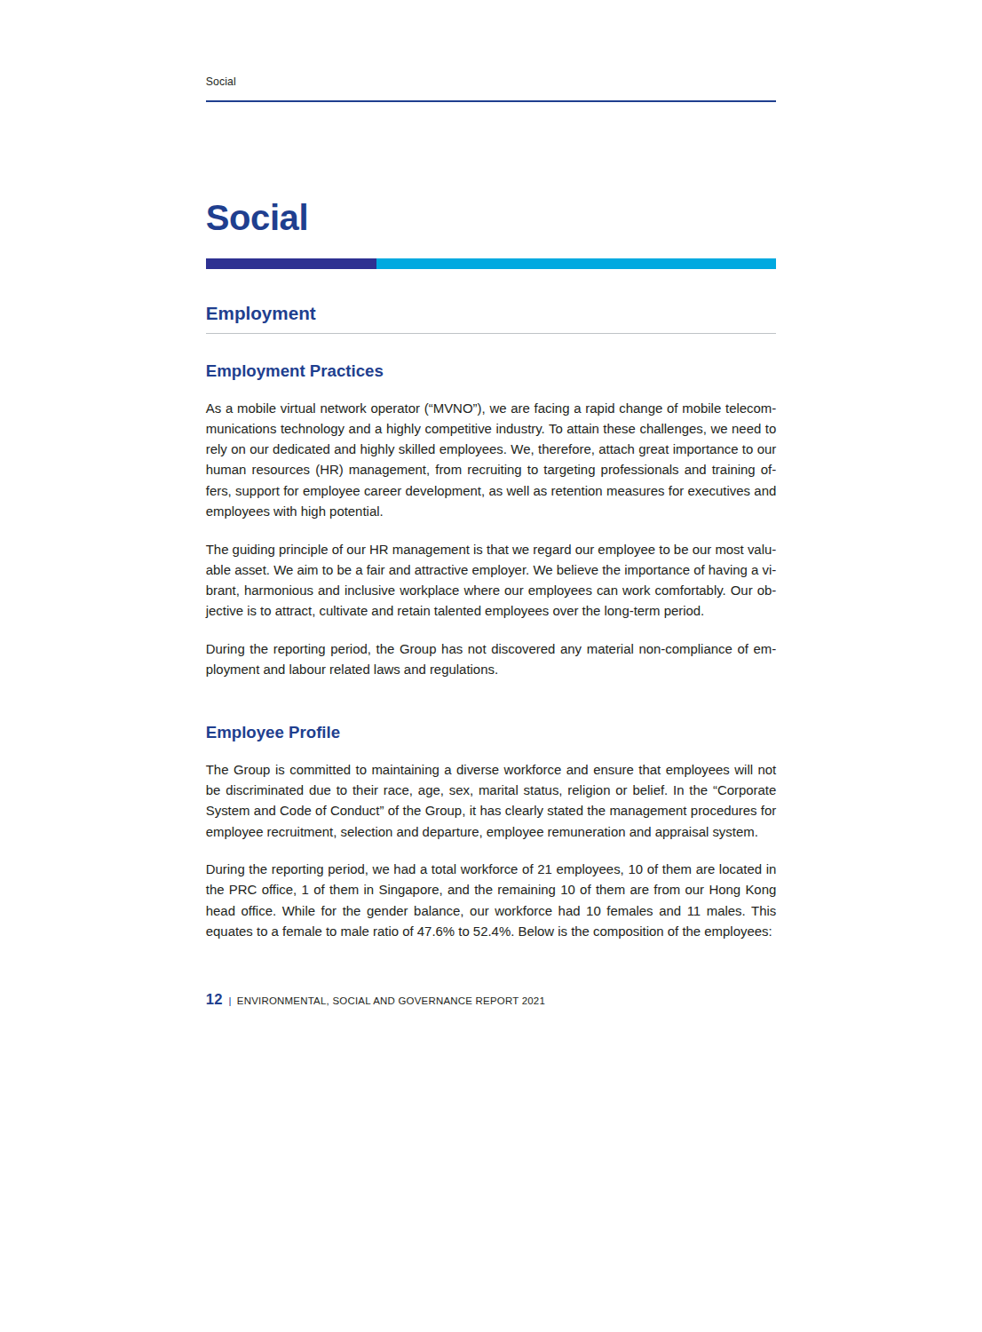Social
Social
Employment
Employment Practices
As a mobile virtual network operator (“MVNO”), we are facing a rapid change of mobile telecommunications technology and a highly competitive industry. To attain these challenges, we need to rely on our dedicated and highly skilled employees. We, therefore, attach great importance to our human resources (HR) management, from recruiting to targeting professionals and training offers, support for employee career development, as well as retention measures for executives and employees with high potential.
The guiding principle of our HR management is that we regard our employee to be our most valuable asset. We aim to be a fair and attractive employer. We believe the importance of having a vibrant, harmonious and inclusive workplace where our employees can work comfortably. Our objective is to attract, cultivate and retain talented employees over the long-term period.
During the reporting period, the Group has not discovered any material non-compliance of employment and labour related laws and regulations.
Employee Profile
The Group is committed to maintaining a diverse workforce and ensure that employees will not be discriminated due to their race, age, sex, marital status, religion or belief. In the “Corporate System and Code of Conduct” of the Group, it has clearly stated the management procedures for employee recruitment, selection and departure, employee remuneration and appraisal system.
During the reporting period, we had a total workforce of 21 employees, 10 of them are located in the PRC office, 1 of them in Singapore, and the remaining 10 of them are from our Hong Kong head office. While for the gender balance, our workforce had 10 females and 11 males. This equates to a female to male ratio of 47.6% to 52.4%. Below is the composition of the employees:
12|ENVIRONMENTAL, SOCIAL AND GOVERNANCE REPORT 2021